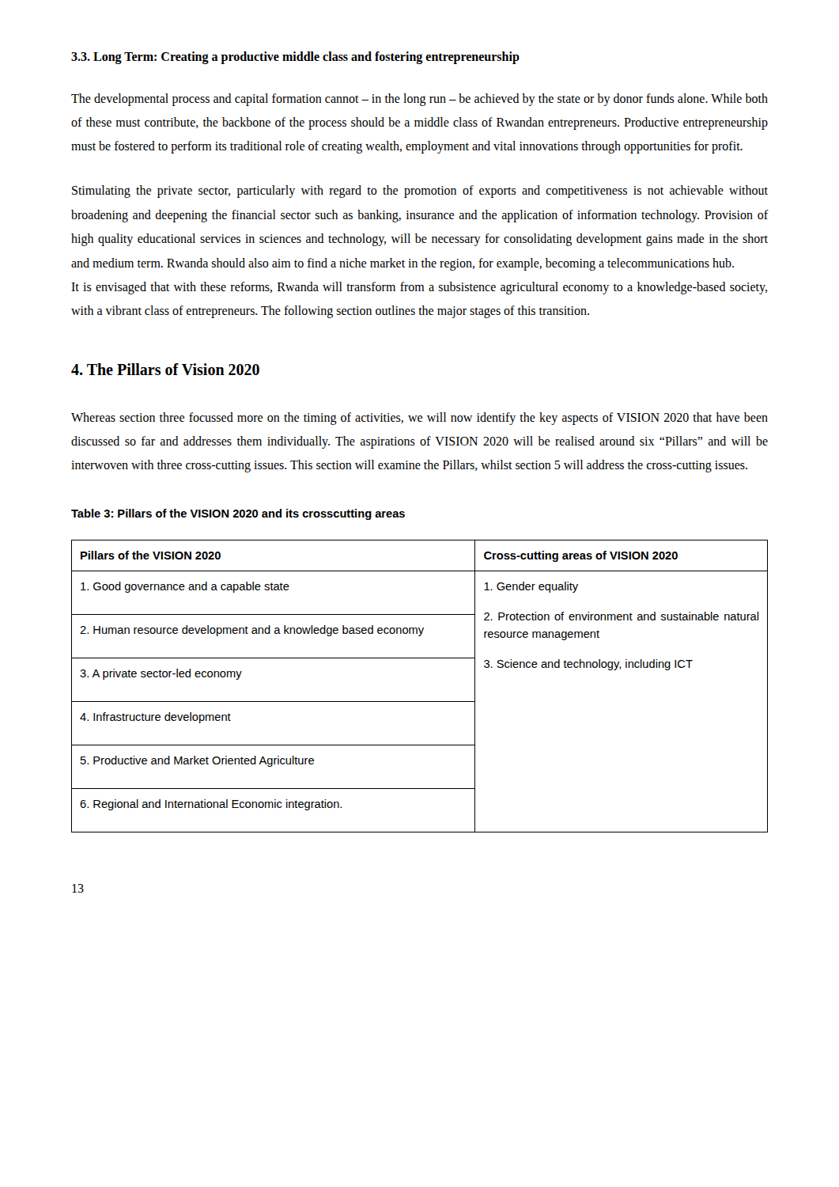3.3. Long Term: Creating a productive middle class and fostering entrepreneurship
The developmental process and capital formation cannot – in the long run – be achieved by the state or by donor funds alone. While both of these must contribute, the backbone of the process should be a middle class of Rwandan entrepreneurs. Productive entrepreneurship must be fostered to perform its traditional role of creating wealth, employment and vital innovations through opportunities for profit.
Stimulating the private sector, particularly with regard to the promotion of exports and competitiveness is not achievable without broadening and deepening the financial sector such as banking, insurance and the application of information technology. Provision of high quality educational services in sciences and technology, will be necessary for consolidating development gains made in the short and medium term. Rwanda should also aim to find a niche market in the region, for example, becoming a telecommunications hub.
It is envisaged that with these reforms, Rwanda will transform from a subsistence agricultural economy to a knowledge-based society, with a vibrant class of entrepreneurs. The following section outlines the major stages of this transition.
4. The Pillars of Vision 2020
Whereas section three focussed more on the timing of activities, we will now identify the key aspects of VISION 2020 that have been discussed so far and addresses them individually. The aspirations of VISION 2020 will be realised around six “Pillars” and will be interwoven with three cross-cutting issues. This section will examine the Pillars, whilst section 5 will address the cross-cutting issues.
Table 3: Pillars of the VISION 2020 and its crosscutting areas
| Pillars of the VISION 2020 | Cross-cutting areas of VISION 2020 |
| --- | --- |
| 1. Good governance and a capable state | 1. Gender equality 2. Protection of environment and sustainable natural resource management 3. Science and technology, including ICT |
| 2. Human resource development and a knowledge based economy |
| 3. A private sector-led economy |
| 4. Infrastructure development |
| 5. Productive and Market Oriented Agriculture |
| 6. Regional and International Economic integration. |
13